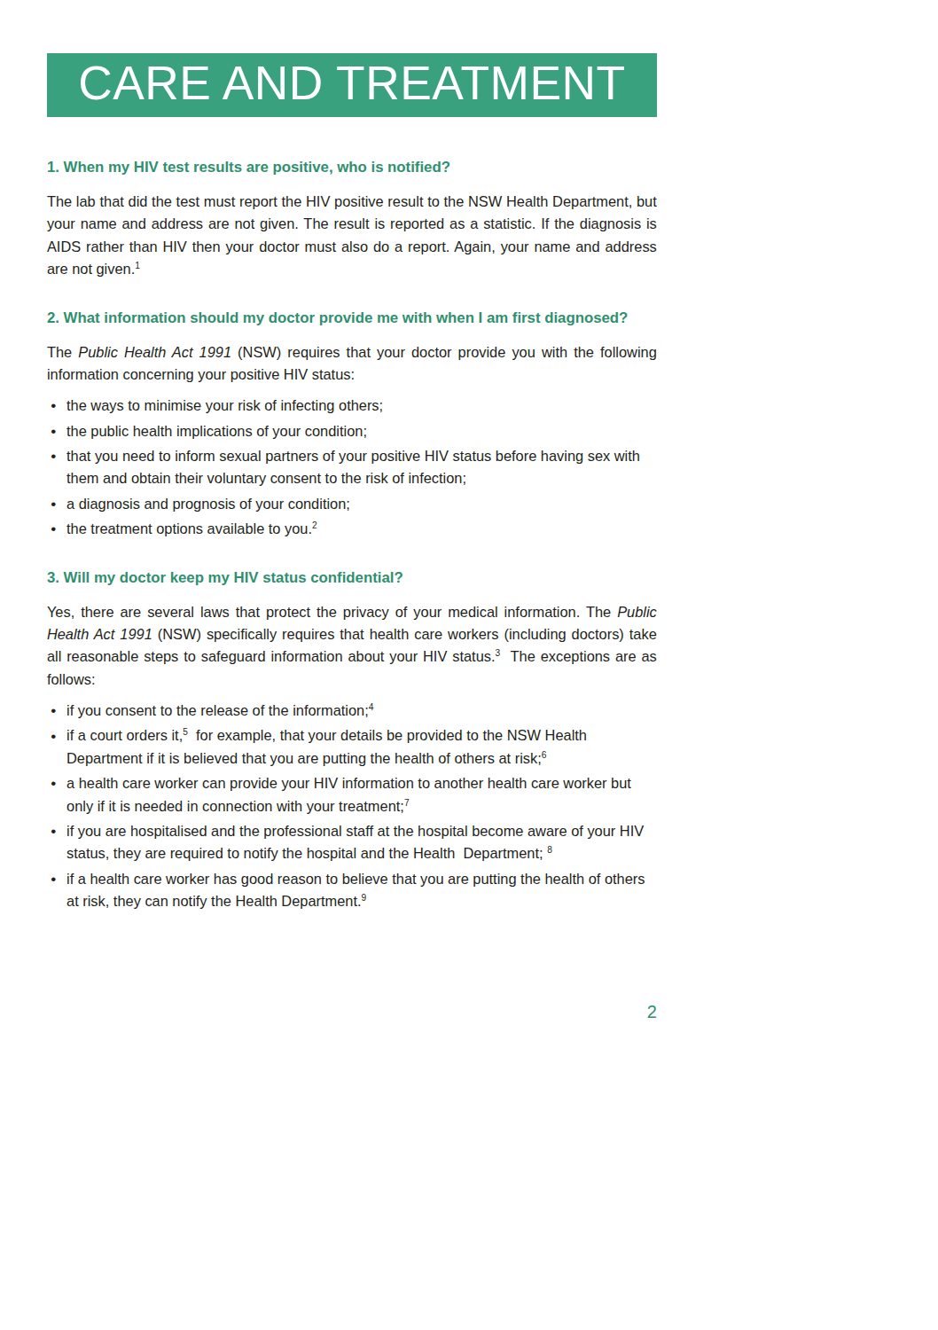CARE AND TREATMENT
1. When my HIV test results are positive, who is notified?
The lab that did the test must report the HIV positive result to the NSW Health Department, but your name and address are not given. The result is reported as a statistic. If the diagnosis is AIDS rather than HIV then your doctor must also do a report. Again, your name and address are not given.1
2. What information should my doctor provide me with when I am first diagnosed?
The Public Health Act 1991 (NSW) requires that your doctor provide you with the following information concerning your positive HIV status:
the ways to minimise your risk of infecting others;
the public health implications of your condition;
that you need to inform sexual partners of your positive HIV status before having sex with them and obtain their voluntary consent to the risk of infection;
a diagnosis and prognosis of your condition;
the treatment options available to you.2
3. Will my doctor keep my HIV status confidential?
Yes, there are several laws that protect the privacy of your medical information. The Public Health Act 1991 (NSW) specifically requires that health care workers (including doctors) take all reasonable steps to safeguard information about your HIV status.3 The exceptions are as follows:
if you consent to the release of the information;4
if a court orders it,5 for example, that your details be provided to the NSW Health Department if it is believed that you are putting the health of others at risk;6
a health care worker can provide your HIV information to another health care worker but only if it is needed in connection with your treatment;7
if you are hospitalised and the professional staff at the hospital become aware of your HIV status, they are required to notify the hospital and the Health Department; 8
if a health care worker has good reason to believe that you are putting the health of others at risk, they can notify the Health Department.9
2